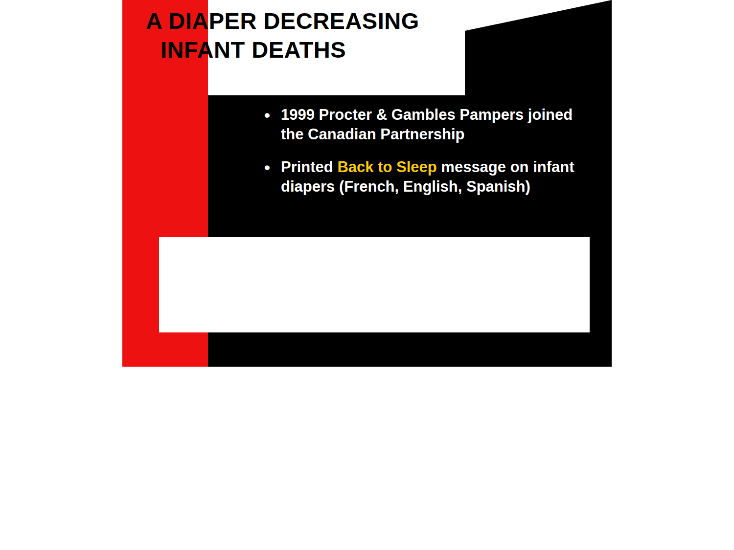A DIAPER DECREASINGINFANT DEATHS
1999 Procter & Gambles Pampers joined the Canadian Partnership
Printed Back to Sleep message on infant diapers (French, English, Spanish)